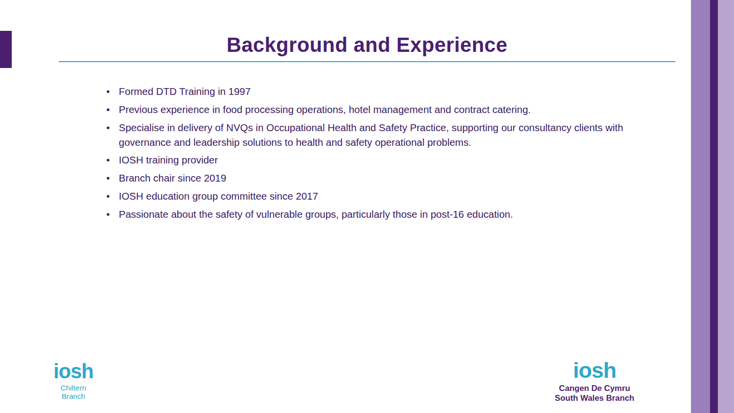Background and Experience
Formed DTD Training in 1997
Previous experience in food processing operations, hotel management and contract catering.
Specialise in delivery of NVQs in Occupational Health and Safety Practice, supporting our consultancy clients with governance and leadership solutions to health and safety operational problems.
IOSH training provider
Branch chair since 2019
IOSH education group committee since 2017
Passionate about the safety of vulnerable groups, particularly those in post-16 education.
iosh
Chiltern
Branch
iosh
Cangen De Cymru
South Wales Branch